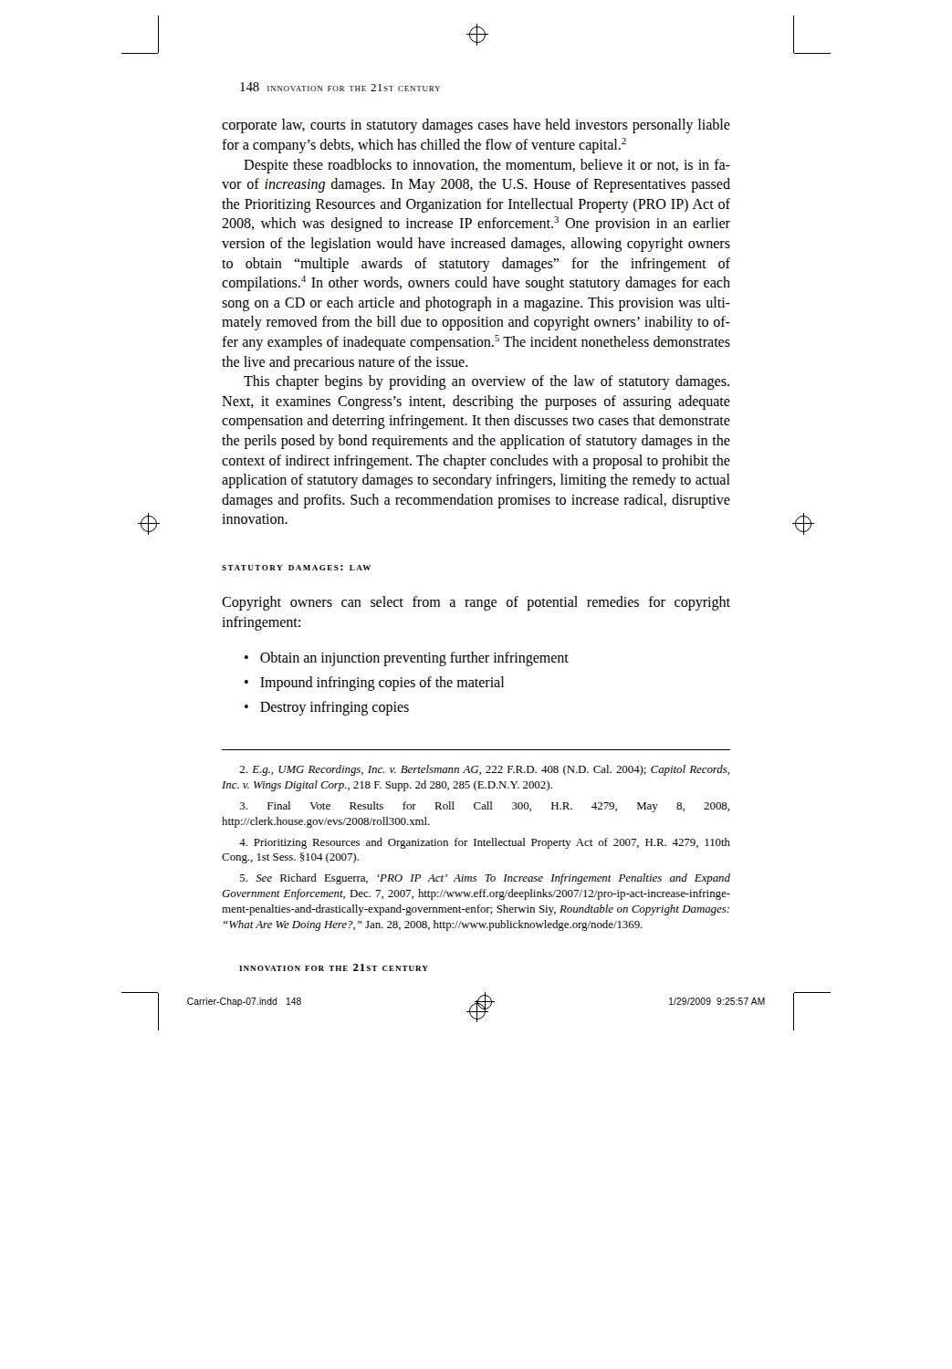148innovation for the 21st century
corporate law, courts in statutory damages cases have held investors personally liable for a company’s debts, which has chilled the flow of venture capital.2
Despite these roadblocks to innovation, the momentum, believe it or not, is in favor of increasing damages. In May 2008, the U.S. House of Representatives passed the Prioritizing Resources and Organization for Intellectual Property (PRO IP) Act of 2008, which was designed to increase IP enforcement.3 One provision in an earlier version of the legislation would have increased damages, allowing copyright owners to obtain “multiple awards of statutory damages” for the infringement of compilations.4 In other words, owners could have sought statutory damages for each song on a CD or each article and photograph in a magazine. This provision was ultimately removed from the bill due to opposition and copyright owners’ inability to offer any examples of inadequate compensation.5 The incident nonetheless demonstrates the live and precarious nature of the issue.
This chapter begins by providing an overview of the law of statutory damages. Next, it examines Congress’s intent, describing the purposes of assuring adequate compensation and deterring infringement. It then discusses two cases that demonstrate the perils posed by bond requirements and the application of statutory damages in the context of indirect infringement. The chapter concludes with a proposal to prohibit the application of statutory damages to secondary infringers, limiting the remedy to actual damages and profits. Such a recommendation promises to increase radical, disruptive innovation.
statutory damages: law
Copyright owners can select from a range of potential remedies for copyright infringement:
Obtain an injunction preventing further infringement
Impound infringing copies of the material
Destroy infringing copies
2. E.g., UMG Recordings, Inc. v. Bertelsmann AG, 222 F.R.D. 408 (N.D. Cal. 2004); Capitol Records, Inc. v. Wings Digital Corp., 218 F. Supp. 2d 280, 285 (E.D.N.Y. 2002).
3. Final Vote Results for Roll Call 300, H.R. 4279, May 8, 2008, http://clerk.house.gov/evs/2008/roll300.xml.
4. Prioritizing Resources and Organization for Intellectual Property Act of 2007, H.R. 4279, 110th Cong., 1st Sess. §104 (2007).
5. See Richard Esguerra, ‘PRO IP Act’ Aims To Increase Infringement Penalties and Expand Government Enforcement, Dec. 7, 2007, http://www.eff.org/deeplinks/2007/12/pro-ip-act-increase-infringement-penalties-and-drastically-expand-government-enfor; Sherwin Siy, Roundtable on Copyright Damages: “What Are We Doing Here?,” Jan. 28, 2008, http://www.publicknowledge.org/node/1369.
innovation for the 21st century
Carrier-Chap-07.indd 148 1/29/2009 9:25:57 AM